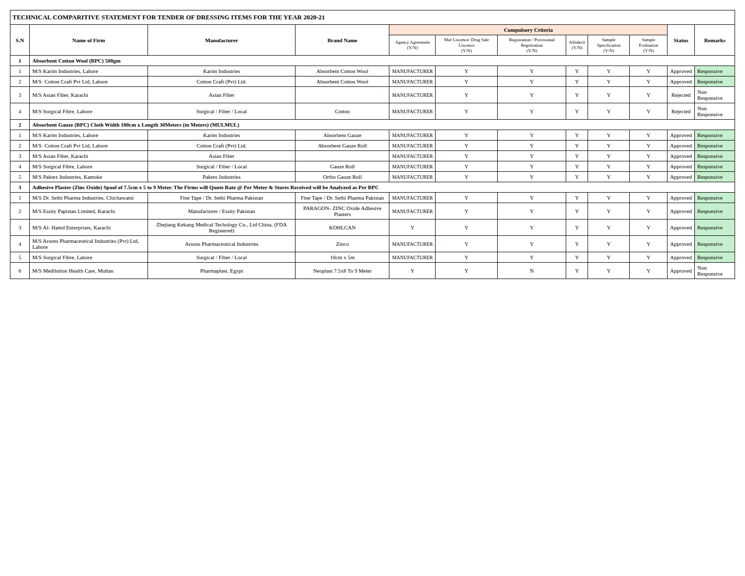TECHNICAL COMPARITIVE STATEMENT FOR TENDER OF DRESSING ITEMS FOR THE YEAR 2020-21
| S.N | Name of Firm | Manufacturer | Brand Name | Compulsory Criteria | Status | Remarks |
| --- | --- | --- | --- | --- | --- | --- |
| Agency Agreement (Y/N) | Maf Liscence/ Drug Sale Liscence (Y/N) | Registration / Provisional Registration (Y/N) | Affidavit (Y/N) | Sample Specification (Y/N) | Sample Evaluation (Y/N) |
| 1 | Absorbent Cotton Wool (BPC) 500gm |
| 1 | M/S Karim Industries, Lahore | Karim Industries | Absorbent Cotton Wool | MANUFACTURER | Y | Y | Y | Y | Y | Approved | Responsive |
| 2 | M/S Cotton Craft Pvt Ltd, Lahore | Cotton Craft (Pvt) Ltd. | Absorbent Cotton Wool | MANUFACTURER | Y | Y | Y | Y | Y | Approved | Responsive |
| 3 | M/S Asian Fiber, Karachi | Asian Fiber | | MANUFACTURER | Y | Y | Y | Y | Y | Rejected | Non Responsive |
| 4 | M/S Surgical Fibre, Lahore | Surgical / Fiber / Local | Cotton | MANUFACTURER | Y | Y | Y | Y | Y | Rejected | Non Responsive |
| 2 | Absorbent Gauze (BPC) Cloth Width 100cm x Length 30Meters (in Meters) (MULMUL) |
| 1 | M/S Karim Industries, Lahore | Karim Industries | Absorbent Gauze | MANUFACTURER | Y | Y | Y | Y | Y | Approved | Responsive |
| 2 | M/S Cotton Craft Pvt Ltd, Lahore | Cotton Craft (Pvt) Ltd. | Absorbent Gauze Roll | MANUFACTURER | Y | Y | Y | Y | Y | Approved | Responsive |
| 3 | M/S Asian Fiber, Karachi | Asian Fiber | | MANUFACTURER | Y | Y | Y | Y | Y | Approved | Responsive |
| 4 | M/S Surgical Fibre, Lahore | Surgical / Fiber / Local | Gauze Roll | MANUFACTURER | Y | Y | Y | Y | Y | Approved | Responsive |
| 5 | M/S Paktex Industries, Kamoke | Paktex Industries | Ortho Gauze Roll | MANUFACTURER | Y | Y | Y | Y | Y | Approved | Responsive |
| 3 | Adhesive Plaster (Zinc Oxide) Spool of 7.5cm x 5 to 9 Meter. The Firms will Quote Rate @ Per Meter & Stores Received will be Analyzed as Per BPC |
| 1 | M/S Dr. Sethi Pharma Industries, Chichawatni | Fine Tape / Dr. Sethi Pharma Pakistan | Fine Tape / Dr. Sethi Pharma Pakistan | MANUFACTURER | Y | Y | Y | Y | Y | Approved | Responsive |
| 2 | M/S Essity Papistan Limited, Karachi | Manufacturer / Essity Pakistan | PARAGON- ZINC Oxide Adhesive Plasters | MANUFACTURER | Y | Y | Y | Y | Y | Approved | Responsive |
| 3 | M/S Al- Hamd Enterprises, Karachi | Zhejiang Kekang Medical Techology Co., Ltd China, (FDA Registered) | KOHLCAN | Y | Y | Y | Y | Y | Y | Approved | Responsive |
| 4 | M/S Arsons Pharmaceutical Industries (Pvt) Ltd, Lahore | Arsons Pharmaceutical Industries | Zinco | MANUFACTURER | Y | Y | Y | Y | Y | Approved | Responsive |
| 5 | M/S Surgical Fibre, Lahore | Surgical / Fiber / Local | 10cm x 5m | MANUFACTURER | Y | Y | Y | Y | Y | Approved | Responsive |
| 6 | M/S Medilution Health Care, Multan | Pharmaplast, Egypt | Neoplast 7.5x8 To 9 Meter | Y | Y | N | Y | Y | Y | Approved | Non Responsive |